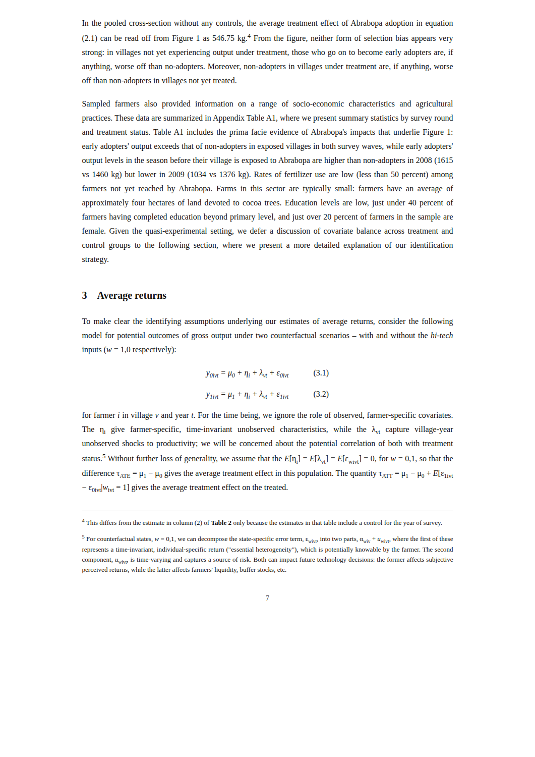In the pooled cross-section without any controls, the average treatment effect of Abrabopa adoption in equation (2.1) can be read off from Figure 1 as 546.75 kg.4 From the figure, neither form of selection bias appears very strong: in villages not yet experiencing output under treatment, those who go on to become early adopters are, if anything, worse off than no-adopters. Moreover, non-adopters in villages under treatment are, if anything, worse off than non-adopters in villages not yet treated.
Sampled farmers also provided information on a range of socio-economic characteristics and agricultural practices. These data are summarized in Appendix Table A1, where we present summary statistics by survey round and treatment status. Table A1 includes the prima facie evidence of Abrabopa's impacts that underlie Figure 1: early adopters' output exceeds that of non-adopters in exposed villages in both survey waves, while early adopters' output levels in the season before their village is exposed to Abrabopa are higher than non-adopters in 2008 (1615 vs 1460 kg) but lower in 2009 (1034 vs 1376 kg). Rates of fertilizer use are low (less than 50 percent) among farmers not yet reached by Abrabopa. Farms in this sector are typically small: farmers have an average of approximately four hectares of land devoted to cocoa trees. Education levels are low, just under 40 percent of farmers having completed education beyond primary level, and just over 20 percent of farmers in the sample are female. Given the quasi-experimental setting, we defer a discussion of covariate balance across treatment and control groups to the following section, where we present a more detailed explanation of our identification strategy.
3 Average returns
To make clear the identifying assumptions underlying our estimates of average returns, consider the following model for potential outcomes of gross output under two counterfactual scenarios – with and without the hi-tech inputs (w = 1,0 respectively):
y0ivt = μ0 + ηi + λvt + ε0ivt (3.1)
y1ivt = μ1 + ηi + λvt + ε1ivt (3.2)
for farmer i in village v and year t. For the time being, we ignore the role of observed, farmer-specific covariates. The ηi give farmer-specific, time-invariant unobserved characteristics, while the λvt capture village-year unobserved shocks to productivity; we will be concerned about the potential correlation of both with treatment status.5 Without further loss of generality, we assume that the E[ηi] = E[λvt] = E[εwivt] = 0, for w = 0,1, so that the difference τATE = μ1 − μ0 gives the average treatment effect in this population. The quantity τATT = μ1 − μ0 + E[ε1ivt − ε0ivt|wivt = 1] gives the average treatment effect on the treated.
4 This differs from the estimate in column (2) of Table 2 only because the estimates in that table include a control for the year of survey.
5 For counterfactual states, w = 0,1, we can decompose the state-specific error term, εwivt, into two parts, αwiv + uwivt, where the first of these represents a time-invariant, individual-specific return ("essential heterogeneity"), which is potentially knowable by the farmer. The second component, uwivt, is time-varying and captures a source of risk. Both can impact future technology decisions: the former affects subjective perceived returns, while the latter affects farmers' liquidity, buffer stocks, etc.
7